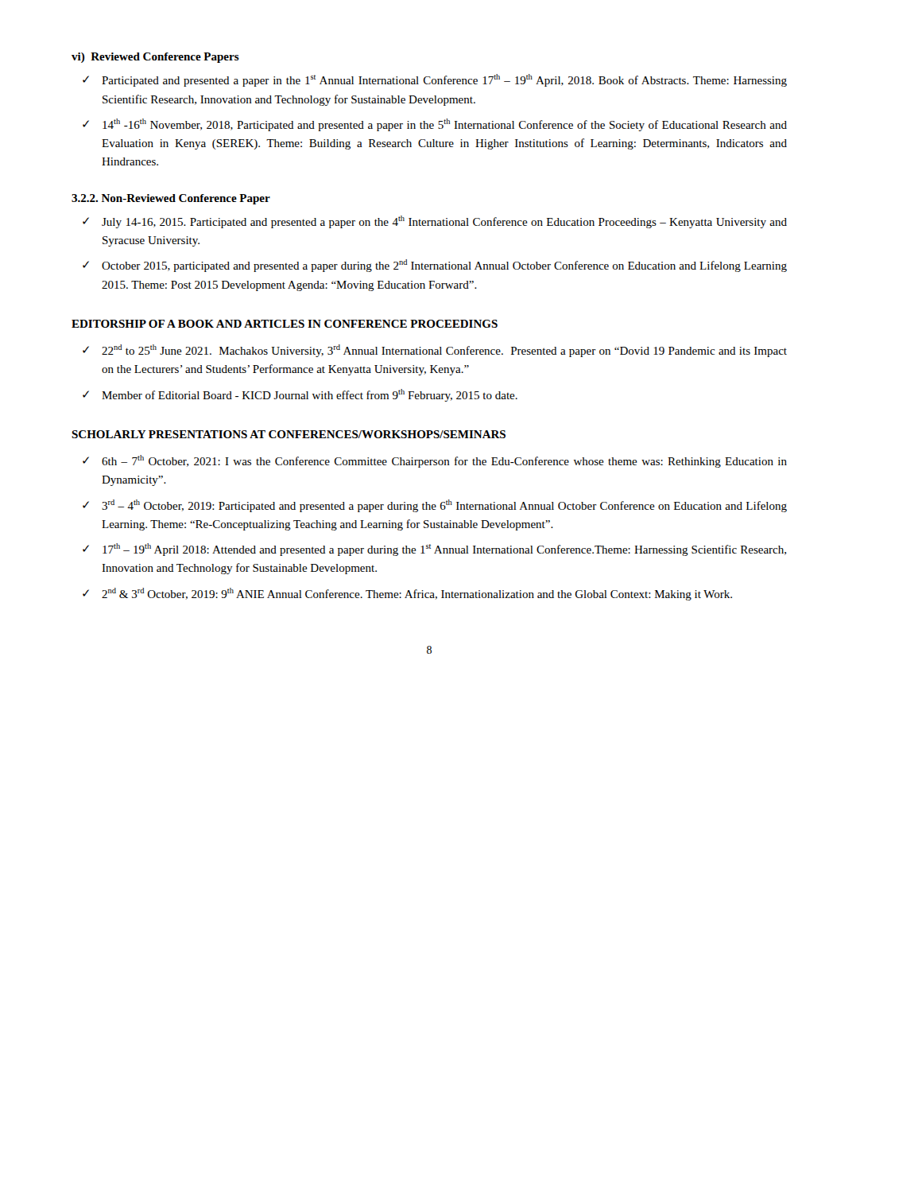vi) Reviewed Conference Papers
Participated and presented a paper in the 1st Annual International Conference 17th – 19th April, 2018. Book of Abstracts. Theme: Harnessing Scientific Research, Innovation and Technology for Sustainable Development.
14th -16th November, 2018, Participated and presented a paper in the 5th International Conference of the Society of Educational Research and Evaluation in Kenya (SEREK). Theme: Building a Research Culture in Higher Institutions of Learning: Determinants, Indicators and Hindrances.
3.2.2. Non-Reviewed Conference Paper
July 14-16, 2015. Participated and presented a paper on the 4th International Conference on Education Proceedings – Kenyatta University and Syracuse University.
October 2015, participated and presented a paper during the 2nd International Annual October Conference on Education and Lifelong Learning 2015. Theme: Post 2015 Development Agenda: “Moving Education Forward”.
EDITORSHIP OF A BOOK AND ARTICLES IN CONFERENCE PROCEEDINGS
22nd to 25th June 2021. Machakos University, 3rd Annual International Conference. Presented a paper on “Dovid 19 Pandemic and its Impact on the Lecturers’ and Students’ Performance at Kenyatta University, Kenya.”
Member of Editorial Board - KICD Journal with effect from 9th February, 2015 to date.
SCHOLARLY PRESENTATIONS AT CONFERENCES/WORKSHOPS/SEMINARS
6th – 7th October, 2021: I was the Conference Committee Chairperson for the Edu-Conference whose theme was: Rethinking Education in Dynamicity”.
3rd – 4th October, 2019: Participated and presented a paper during the 6th International Annual October Conference on Education and Lifelong Learning. Theme: “Re-Conceptualizing Teaching and Learning for Sustainable Development”.
17th – 19th April 2018: Attended and presented a paper during the 1st Annual International Conference.Theme: Harnessing Scientific Research, Innovation and Technology for Sustainable Development.
2nd & 3rd October, 2019: 9th ANIE Annual Conference. Theme: Africa, Internationalization and the Global Context: Making it Work.
8